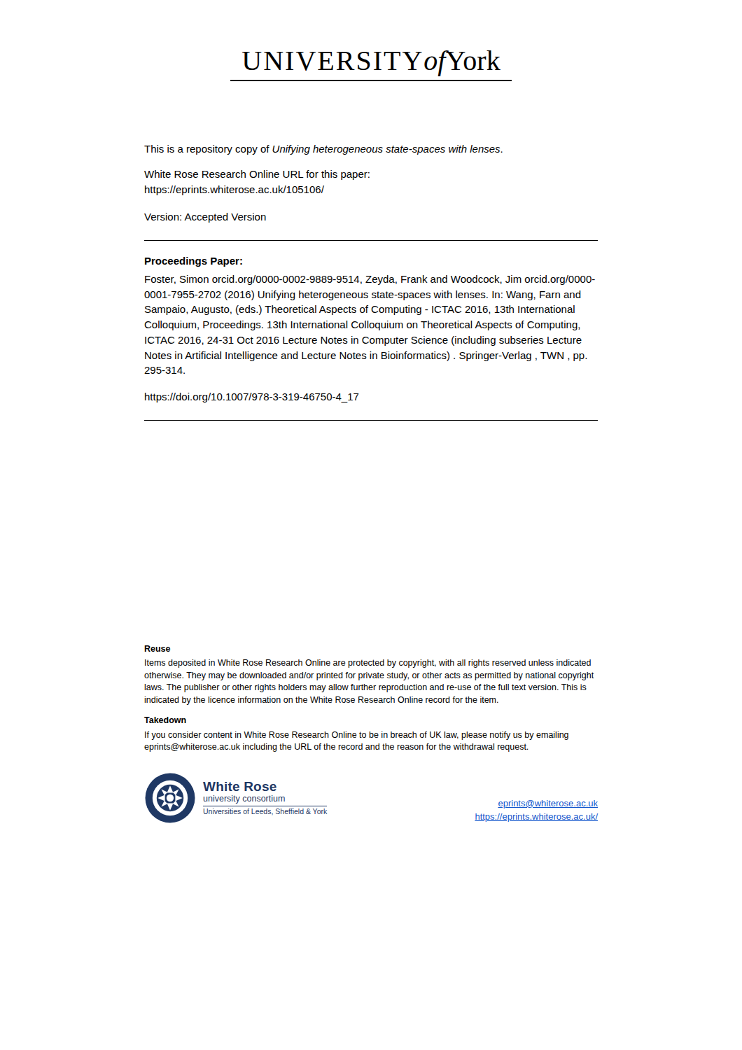University of York
This is a repository copy of Unifying heterogeneous state-spaces with lenses.
White Rose Research Online URL for this paper:
https://eprints.whiterose.ac.uk/105106/
Version: Accepted Version
Proceedings Paper:
Foster, Simon orcid.org/0000-0002-9889-9514, Zeyda, Frank and Woodcock, Jim orcid.org/0000-0001-7955-2702 (2016) Unifying heterogeneous state-spaces with lenses. In: Wang, Farn and Sampaio, Augusto, (eds.) Theoretical Aspects of Computing - ICTAC 2016, 13th International Colloquium, Proceedings. 13th International Colloquium on Theoretical Aspects of Computing, ICTAC 2016, 24-31 Oct 2016 Lecture Notes in Computer Science (including subseries Lecture Notes in Artificial Intelligence and Lecture Notes in Bioinformatics) . Springer-Verlag , TWN , pp. 295-314.
https://doi.org/10.1007/978-3-319-46750-4_17
Reuse
Items deposited in White Rose Research Online are protected by copyright, with all rights reserved unless indicated otherwise. They may be downloaded and/or printed for private study, or other acts as permitted by national copyright laws. The publisher or other rights holders may allow further reproduction and re-use of the full text version. This is indicated by the licence information on the White Rose Research Online record for the item.
Takedown
If you consider content in White Rose Research Online to be in breach of UK law, please notify us by emailing eprints@whiterose.ac.uk including the URL of the record and the reason for the withdrawal request.
White Rose
university consortium
Universities of Leeds, Sheffield & York
eprints@whiterose.ac.uk
https://eprints.whiterose.ac.uk/